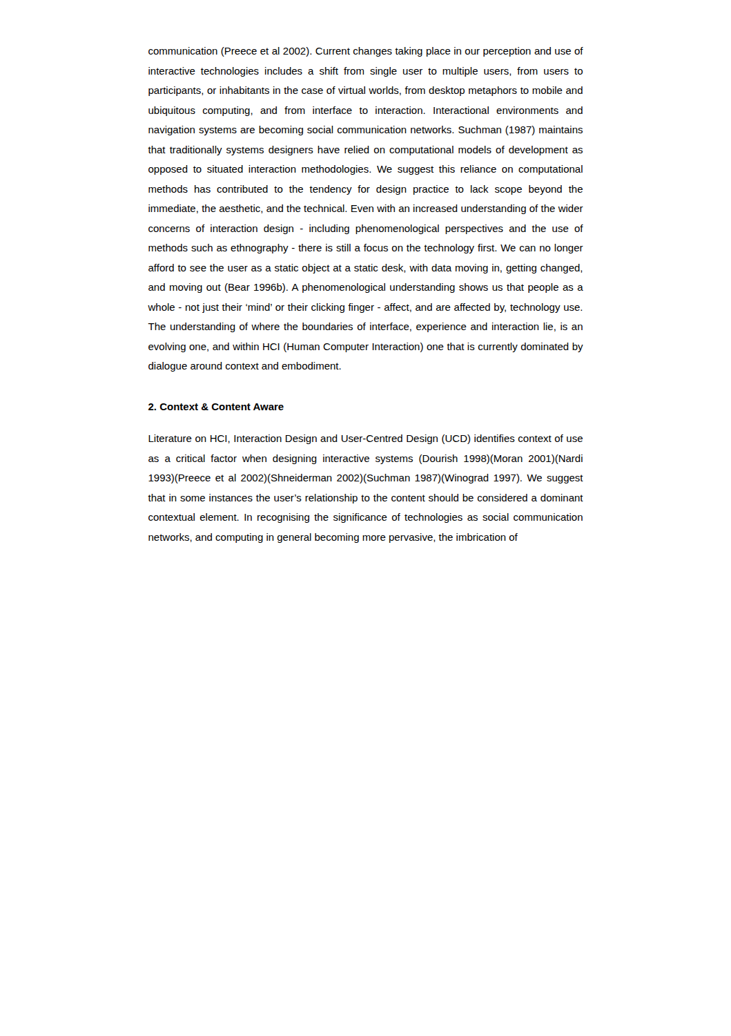communication (Preece et al 2002). Current changes taking place in our perception and use of interactive technologies includes a shift from single user to multiple users, from users to participants, or inhabitants in the case of virtual worlds, from desktop metaphors to mobile and ubiquitous computing, and from interface to interaction. Interactional environments and navigation systems are becoming social communication networks. Suchman (1987) maintains that traditionally systems designers have relied on computational models of development as opposed to situated interaction methodologies. We suggest this reliance on computational methods has contributed to the tendency for design practice to lack scope beyond the immediate, the aesthetic, and the technical. Even with an increased understanding of the wider concerns of interaction design - including phenomenological perspectives and the use of methods such as ethnography - there is still a focus on the technology first. We can no longer afford to see the user as a static object at a static desk, with data moving in, getting changed, and moving out (Bear 1996b). A phenomenological understanding shows us that people as a whole - not just their ‘mind’ or their clicking finger - affect, and are affected by, technology use. The understanding of where the boundaries of interface, experience and interaction lie, is an evolving one, and within HCI (Human Computer Interaction) one that is currently dominated by dialogue around context and embodiment.
2. Context & Content Aware
Literature on HCI, Interaction Design and User-Centred Design (UCD) identifies context of use as a critical factor when designing interactive systems (Dourish 1998)(Moran 2001)(Nardi 1993)(Preece et al 2002)(Shneiderman 2002)(Suchman 1987)(Winograd 1997). We suggest that in some instances the user’s relationship to the content should be considered a dominant contextual element. In recognising the significance of technologies as social communication networks, and computing in general becoming more pervasive, the imbrication of